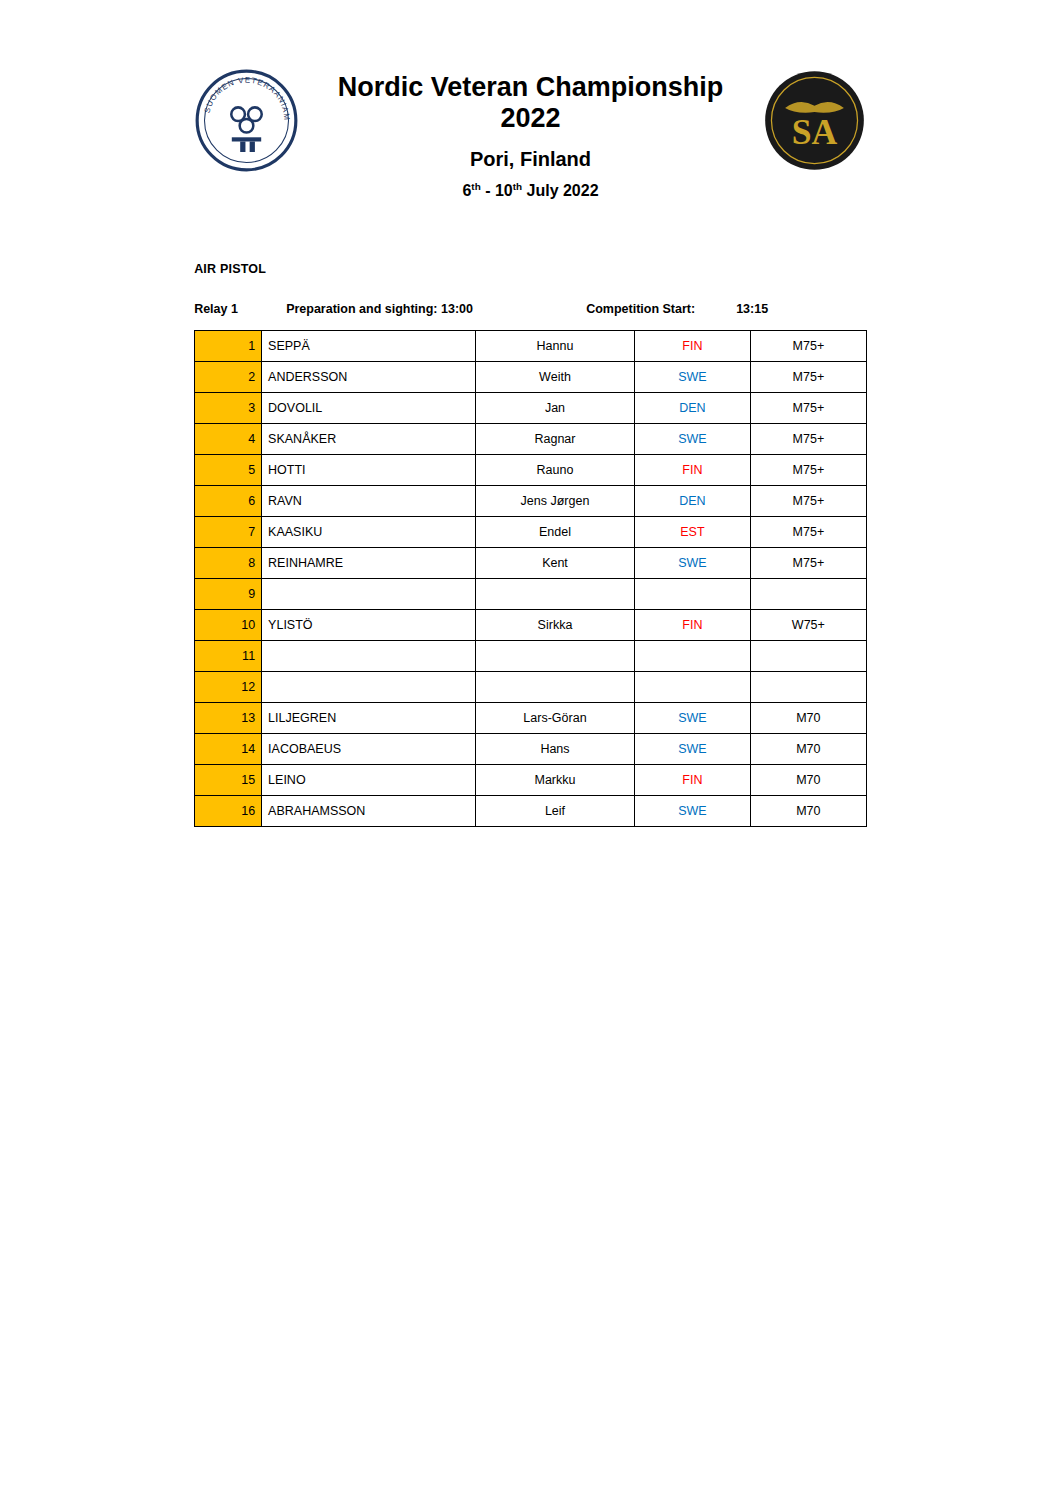SUOMEN VETERAANIAMPUJAT
SA
Nordic Veteran Championship
2022
Pori, Finland
6th - 10th July 2022
AIR PISTOL
Relay 1 Preparation and sighting: 13:00 Competition Start: 13:15
| 1 | SEPPÄ | Hannu | FIN | M75+ |
| 2 | ANDERSSON | Weith | SWE | M75+ |
| 3 | DOVOLIL | Jan | DEN | M75+ |
| 4 | SKANÅKER | Ragnar | SWE | M75+ |
| 5 | HOTTI | Rauno | FIN | M75+ |
| 6 | RAVN | Jens Jørgen | DEN | M75+ |
| 7 | KAASIKU | Endel | EST | M75+ |
| 8 | REINHAMRE | Kent | SWE | M75+ |
| 9 | | | | |
| 10 | YLISTÖ | Sirkka | FIN | W75+ |
| 11 | | | | |
| 12 | | | | |
| 13 | LILJEGREN | Lars-Göran | SWE | M70 |
| 14 | IACOBAEUS | Hans | SWE | M70 |
| 15 | LEINO | Markku | FIN | M70 |
| 16 | ABRAHAMSSON | Leif | SWE | M70 |